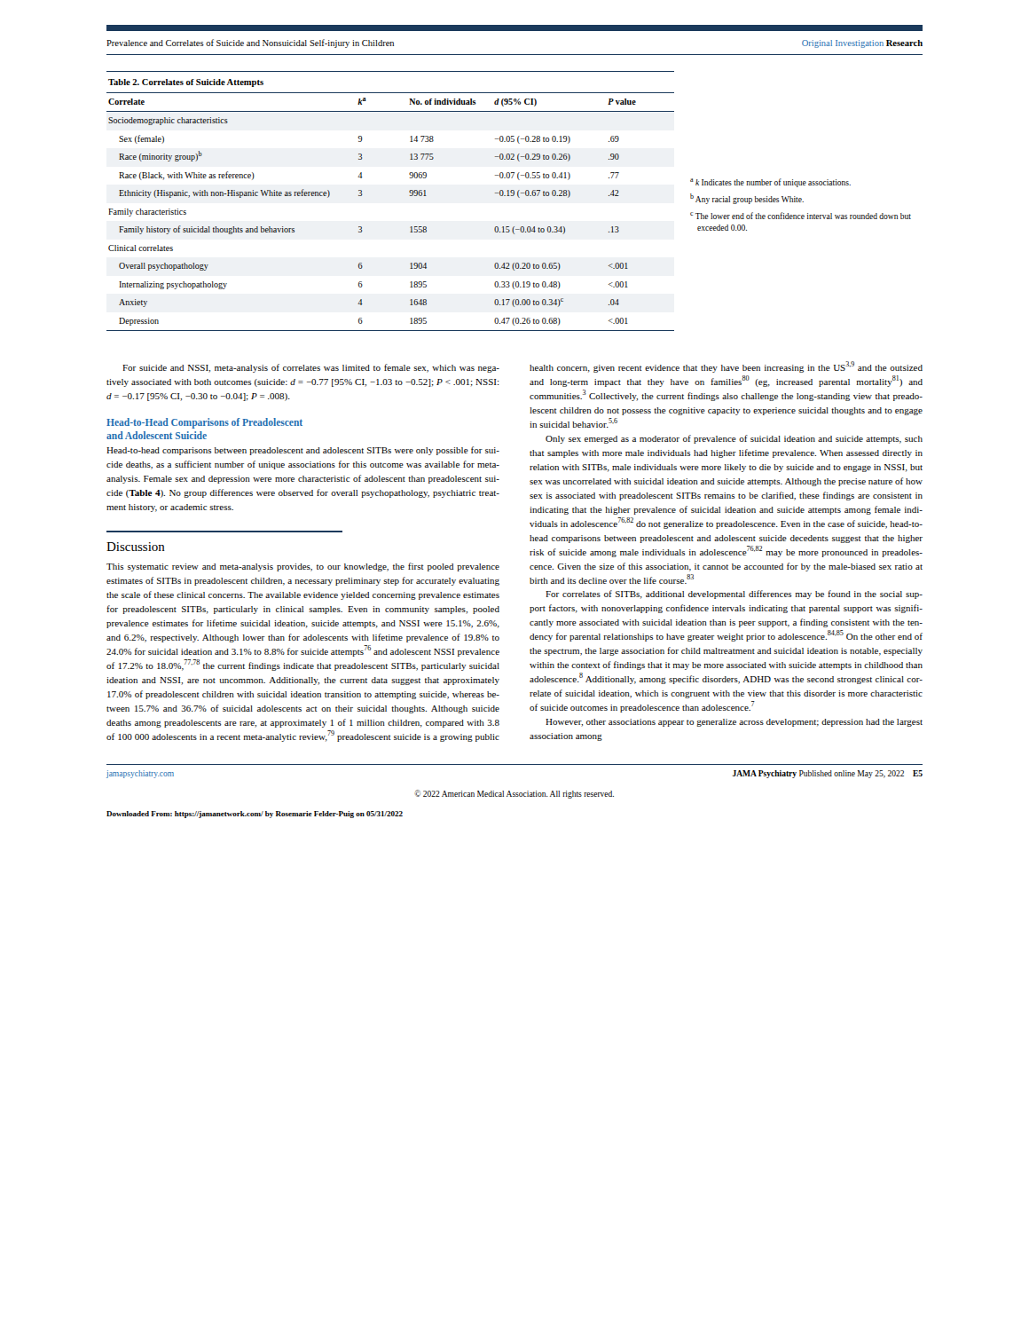Prevalence and Correlates of Suicide and Nonsuicidal Self-injury in Children
Original Investigation Research
Table 2. Correlates of Suicide Attempts
| Correlate | k a | No. of individuals | d (95% CI) | P value |
| --- | --- | --- | --- | --- |
| Sociodemographic characteristics | | | | |
| Sex (female) | 9 | 14 738 | −0.05 (−0.28 to 0.19) | .69 |
| Race (minority group) b | 3 | 13 775 | −0.02 (−0.29 to 0.26) | .90 |
| Race (Black, with White as reference) | 4 | 9069 | −0.07 (−0.55 to 0.41) | .77 |
| Ethnicity (Hispanic, with non-Hispanic White as reference) | 3 | 9961 | −0.19 (−0.67 to 0.28) | .42 |
| Family characteristics | | | | |
| Family history of suicidal thoughts and behaviors | 3 | 1558 | 0.15 (−0.04 to 0.34) | .13 |
| Clinical correlates | | | | |
| Overall psychopathology | 6 | 1904 | 0.42 (0.20 to 0.65) | <.001 |
| Internalizing psychopathology | 6 | 1895 | 0.33 (0.19 to 0.48) | <.001 |
| Anxiety | 4 | 1648 | 0.17 (0.00 to 0.34) c | .04 |
| Depression | 6 | 1895 | 0.47 (0.26 to 0.68) | <.001 |
a k Indicates the number of unique associations.
b Any racial group besides White.
c The lower end of the confidence interval was rounded down but exceeded 0.00.
For suicide and NSSI, meta-analysis of correlates was limited to female sex, which was negatively associated with both outcomes (suicide: d = −0.77 [95% CI, −1.03 to −0.52]; P < .001; NSSI: d = −0.17 [95% CI, −0.30 to −0.04]; P = .008).
Head-to-Head Comparisons of Preadolescent
and Adolescent Suicide
Head-to-head comparisons between preadolescent and adolescent SITBs were only possible for suicide deaths, as a sufficient number of unique associations for this outcome was available for meta-analysis. Female sex and depression were more characteristic of adolescent than preadolescent suicide (Table 4). No group differences were observed for overall psychopathology, psychiatric treatment history, or academic stress.
Discussion
This systematic review and meta-analysis provides, to our knowledge, the first pooled prevalence estimates of SITBs in preadolescent children, a necessary preliminary step for accurately evaluating the scale of these clinical concerns. The available evidence yielded concerning prevalence estimates for preadolescent SITBs, particularly in clinical samples. Even in community samples, pooled prevalence estimates for lifetime suicidal ideation, suicide attempts, and NSSI were 15.1%, 2.6%, and 6.2%, respectively. Although lower than for adolescents with lifetime prevalence of 19.8% to 24.0% for suicidal ideation and 3.1% to 8.8% for suicide attempts76 and adolescent NSSI prevalence of 17.2% to 18.0%,77,78 the current findings indicate that preadolescent SITBs, particularly suicidal ideation and NSSI, are not uncommon. Additionally, the current data suggest that approximately 17.0% of preadolescent children with suicidal ideation transition to attempting suicide, whereas between 15.7% and 36.7% of suicidal adolescents act on their suicidal thoughts. Although suicide deaths among preadolescents are rare, at approximately 1 of 1 million children, compared with 3.8 of 100 000 adolescents in a recent meta-analytic review,79 preadolescent suicide is a growing public health concern, given recent evidence that they have been increasing in the US3,9 and the outsized and long-term impact that they have on families80 (eg, increased parental mortality81) and communities.3 Collectively, the current findings also challenge the long-standing view that preadolescent children do not possess the cognitive capacity to experience suicidal thoughts and to engage in suicidal behavior.5,6
Only sex emerged as a moderator of prevalence of suicidal ideation and suicide attempts, such that samples with more male individuals had higher lifetime prevalence. When assessed directly in relation with SITBs, male individuals were more likely to die by suicide and to engage in NSSI, but sex was uncorrelated with suicidal ideation and suicide attempts. Although the precise nature of how sex is associated with preadolescent SITBs remains to be clarified, these findings are consistent in indicating that the higher prevalence of suicidal ideation and suicide attempts among female individuals in adolescence76,82 do not generalize to preadolescence. Even in the case of suicide, head-to-head comparisons between preadolescent and adolescent suicide decedents suggest that the higher risk of suicide among male individuals in adolescence76,82 may be more pronounced in preadolescence. Given the size of this association, it cannot be accounted for by the male-biased sex ratio at birth and its decline over the life course.83
For correlates of SITBs, additional developmental differences may be found in the social support factors, with nonoverlapping confidence intervals indicating that parental support was significantly more associated with suicidal ideation than is peer support, a finding consistent with the tendency for parental relationships to have greater weight prior to adolescence.84,85 On the other end of the spectrum, the large association for child maltreatment and suicidal ideation is notable, especially within the context of findings that it may be more associated with suicide attempts in childhood than adolescence.8 Additionally, among specific disorders, ADHD was the second strongest clinical correlate of suicidal ideation, which is congruent with the view that this disorder is more characteristic of suicide outcomes in preadolescence than adolescence.7
However, other associations appear to generalize across development; depression had the largest association among
jamapsychiatry.com
JAMA Psychiatry Published online May 25, 2022 E5
© 2022 American Medical Association. All rights reserved.
Downloaded From: https://jamanetwork.com/ by Rosemarie Felder-Puig on 05/31/2022